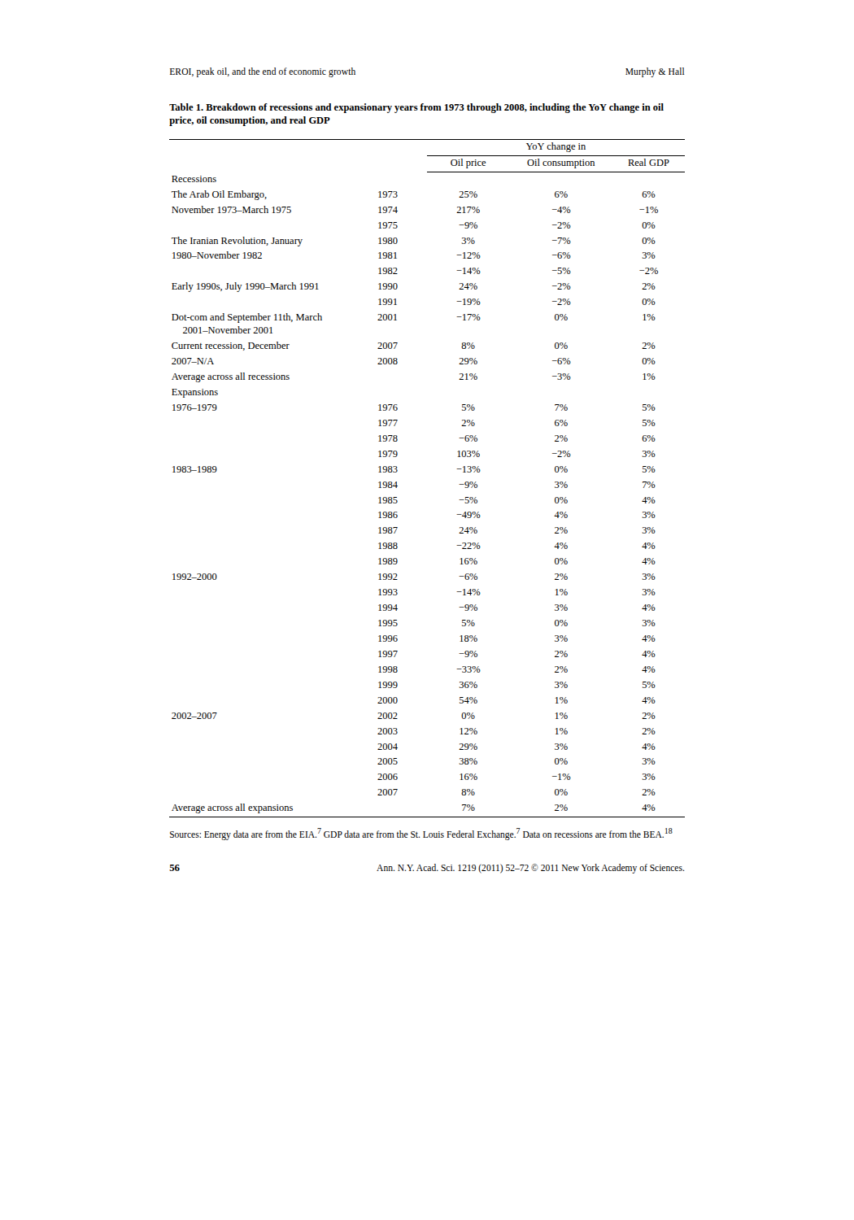EROI, peak oil, and the end of economic growth
Murphy & Hall
Table 1. Breakdown of recessions and expansionary years from 1973 through 2008, including the YoY change in oil price, oil consumption, and real GDP
| | | YoY change in |
| --- | --- | --- |
| | | Oil price | Oil consumption | Real GDP |
| Recessions | | | | |
| The Arab Oil Embargo, | 1973 | 25% | 6% | 6% |
| November 1973–March 1975 | 1974 | 217% | −4% | −1% |
| | 1975 | −9% | −2% | 0% |
| The Iranian Revolution, January | 1980 | 3% | −7% | 0% |
| 1980–November 1982 | 1981 | −12% | −6% | 3% |
| | 1982 | −14% | −5% | −2% |
| Early 1990s, July 1990–March 1991 | 1990 | 24% | −2% | 2% |
| | 1991 | −19% | −2% | 0% |
| Dot-com and September 11th, March 2001–November 2001 | 2001 | −17% | 0% | 1% |
| Current recession, December | 2007 | 8% | 0% | 2% |
| 2007–N/A | 2008 | 29% | −6% | 0% |
| Average across all recessions | | 21% | −3% | 1% |
| Expansions | | | | |
| 1976–1979 | 1976 | 5% | 7% | 5% |
| | 1977 | 2% | 6% | 5% |
| | 1978 | −6% | 2% | 6% |
| | 1979 | 103% | −2% | 3% |
| 1983–1989 | 1983 | −13% | 0% | 5% |
| | 1984 | −9% | 3% | 7% |
| | 1985 | −5% | 0% | 4% |
| | 1986 | −49% | 4% | 3% |
| | 1987 | 24% | 2% | 3% |
| | 1988 | −22% | 4% | 4% |
| | 1989 | 16% | 0% | 4% |
| 1992–2000 | 1992 | −6% | 2% | 3% |
| | 1993 | −14% | 1% | 3% |
| | 1994 | −9% | 3% | 4% |
| | 1995 | 5% | 0% | 3% |
| | 1996 | 18% | 3% | 4% |
| | 1997 | −9% | 2% | 4% |
| | 1998 | −33% | 2% | 4% |
| | 1999 | 36% | 3% | 5% |
| | 2000 | 54% | 1% | 4% |
| 2002–2007 | 2002 | 0% | 1% | 2% |
| | 2003 | 12% | 1% | 2% |
| | 2004 | 29% | 3% | 4% |
| | 2005 | 38% | 0% | 3% |
| | 2006 | 16% | −1% | 3% |
| | 2007 | 8% | 0% | 2% |
| Average across all expansions | | 7% | 2% | 4% |
Sources: Energy data are from the EIA.7 GDP data are from the St. Louis Federal Exchange.7 Data on recessions are from the BEA.18
56
Ann. N.Y. Acad. Sci. 1219 (2011) 52–72 © 2011 New York Academy of Sciences.